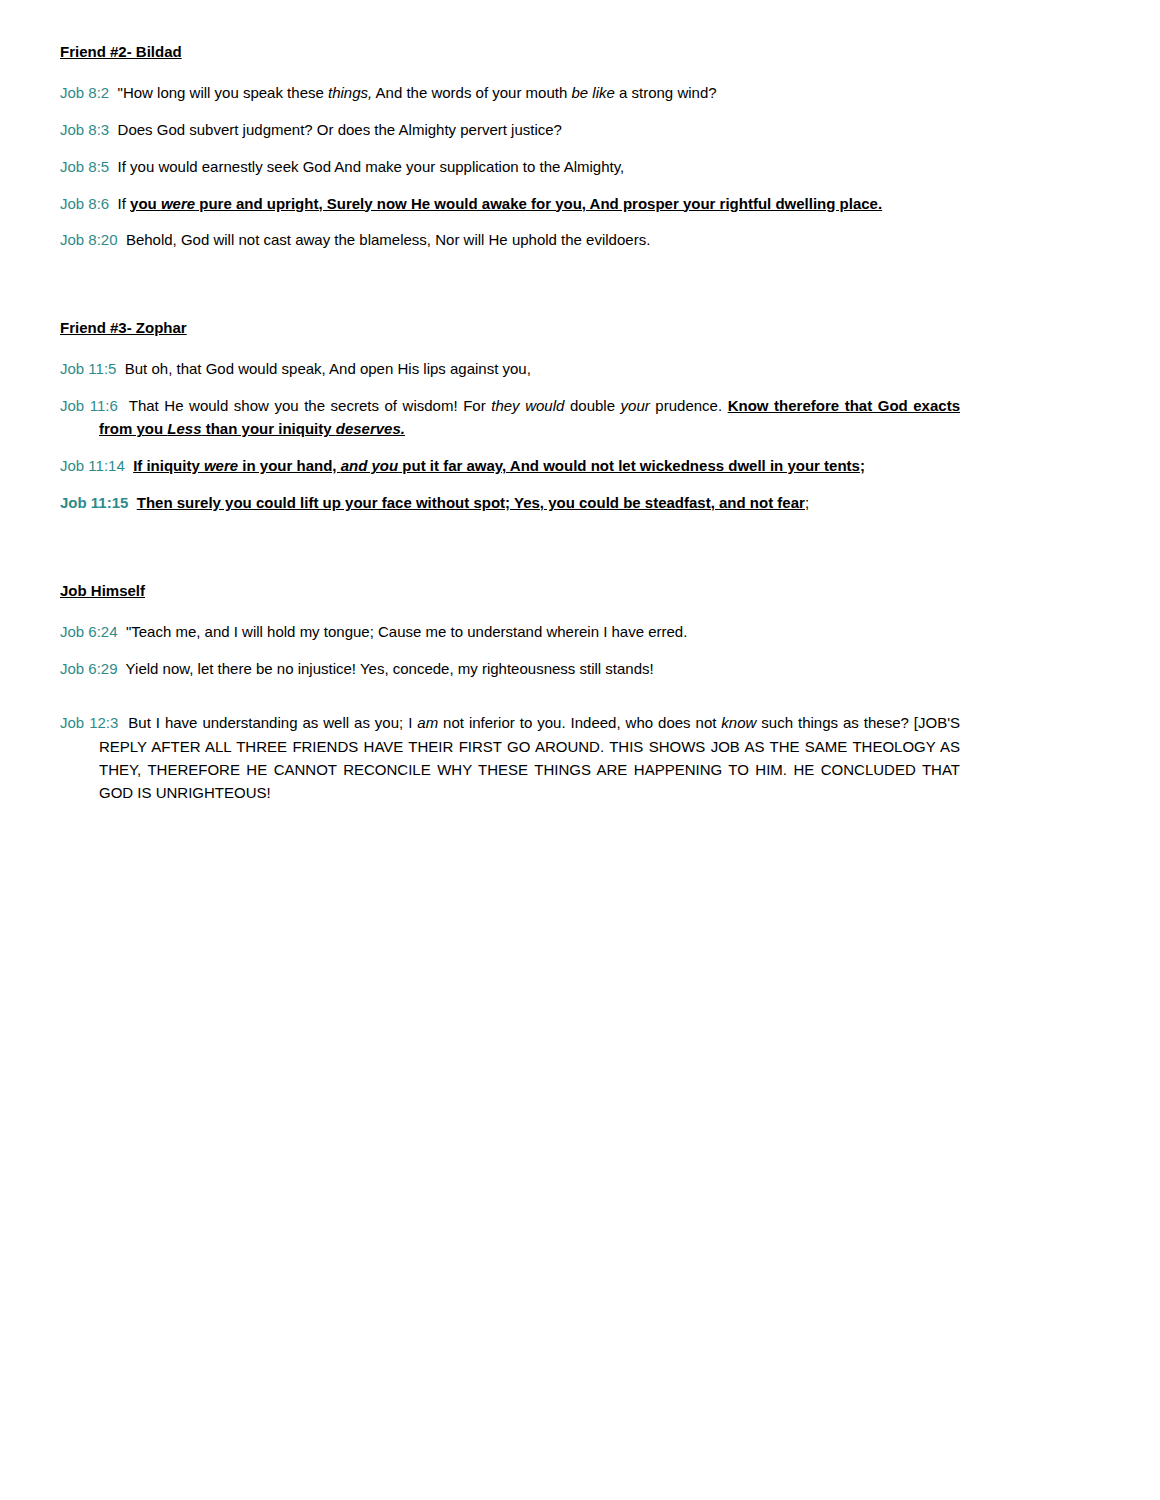Friend #2- Bildad
Job 8:2 "How long will you speak these things, And the words of your mouth be like a strong wind?
Job 8:3 Does God subvert judgment? Or does the Almighty pervert justice?
Job 8:5 If you would earnestly seek God And make your supplication to the Almighty,
Job 8:6 If you were pure and upright, Surely now He would awake for you, And prosper your rightful dwelling place.
Job 8:20 Behold, God will not cast away the blameless, Nor will He uphold the evildoers.
Friend #3- Zophar
Job 11:5 But oh, that God would speak, And open His lips against you,
Job 11:6 That He would show you the secrets of wisdom! For they would double your prudence. Know therefore that God exacts from you Less than your iniquity deserves.
Job 11:14 If iniquity were in your hand, and you put it far away, And would not let wickedness dwell in your tents;
Job 11:15 Then surely you could lift up your face without spot; Yes, you could be steadfast, and not fear;
Job Himself
Job 6:24 "Teach me, and I will hold my tongue; Cause me to understand wherein I have erred.
Job 6:29 Yield now, let there be no injustice! Yes, concede, my righteousness still stands!
Job 12:3 But I have understanding as well as you; I am not inferior to you. Indeed, who does not know such things as these? [JOB'S REPLY AFTER ALL THREE FRIENDS HAVE THEIR FIRST GO AROUND. THIS SHOWS JOB AS THE SAME THEOLOGY AS THEY, THEREFORE HE CANNOT RECONCILE WHY THESE THINGS ARE HAPPENING TO HIM. HE CONCLUDED THAT GOD IS UNRIGHTEOUS!